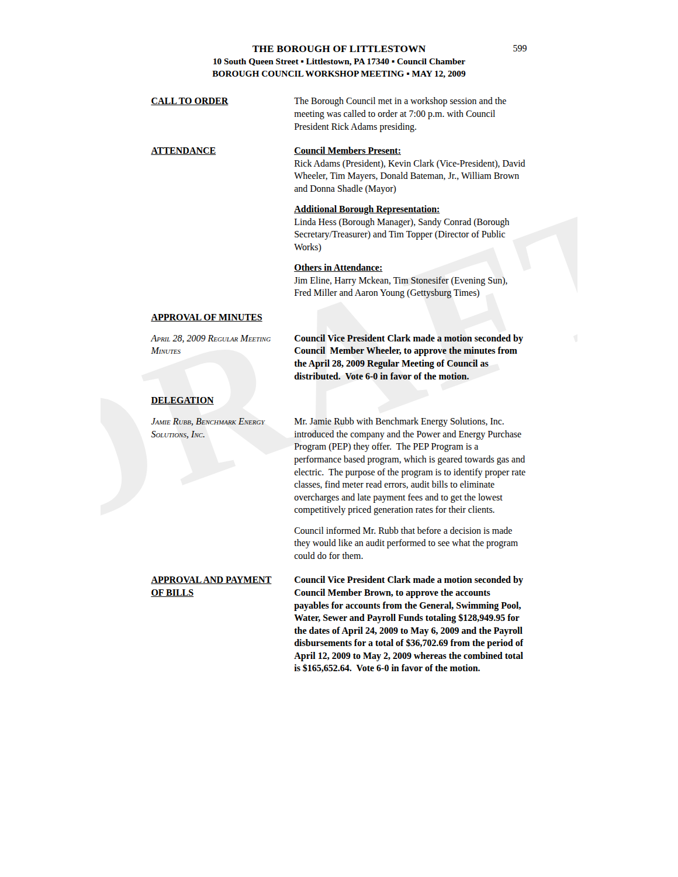DRAFT
599
THE BOROUGH OF LITTLESTOWN
10 South Queen Street ▪ Littlestown, PA 17340 ▪ Council Chamber
BOROUGH COUNCIL WORKSHOP MEETING ▪ MAY 12, 2009
Call to Order
The Borough Council met in a workshop session and the meeting was called to order at 7:00 p.m. with Council President Rick Adams presiding.
Attendance
Council Members Present:
Rick Adams (President), Kevin Clark (Vice-President), David Wheeler, Tim Mayers, Donald Bateman, Jr., William Brown and Donna Shadle (Mayor)
Additional Borough Representation:
Linda Hess (Borough Manager), Sandy Conrad (Borough Secretary/Treasurer) and Tim Topper (Director of Public Works)
Others in Attendance:
Jim Eline, Harry Mckean, Tim Stonesifer (Evening Sun), Fred Miller and Aaron Young (Gettysburg Times)
Approval of Minutes
April 28, 2009 Regular Meeting Minutes
Council Vice President Clark made a motion seconded by Council Member Wheeler, to approve the minutes from the April 28, 2009 Regular Meeting of Council as distributed. Vote 6-0 in favor of the motion.
Delegation
Jamie Rubb, Benchmark Energy Solutions, Inc.
Mr. Jamie Rubb with Benchmark Energy Solutions, Inc. introduced the company and the Power and Energy Purchase Program (PEP) they offer. The PEP Program is a performance based program, which is geared towards gas and electric. The purpose of the program is to identify proper rate classes, find meter read errors, audit bills to eliminate overcharges and late payment fees and to get the lowest competitively priced generation rates for their clients.
Council informed Mr. Rubb that before a decision is made they would like an audit performed to see what the program could do for them.
Approval and Payment of Bills
Council Vice President Clark made a motion seconded by Council Member Brown, to approve the accounts payables for accounts from the General, Swimming Pool, Water, Sewer and Payroll Funds totaling $128,949.95 for the dates of April 24, 2009 to May 6, 2009 and the Payroll disbursements for a total of $36,702.69 from the period of April 12, 2009 to May 2, 2009 whereas the combined total is $165,652.64. Vote 6-0 in favor of the motion.